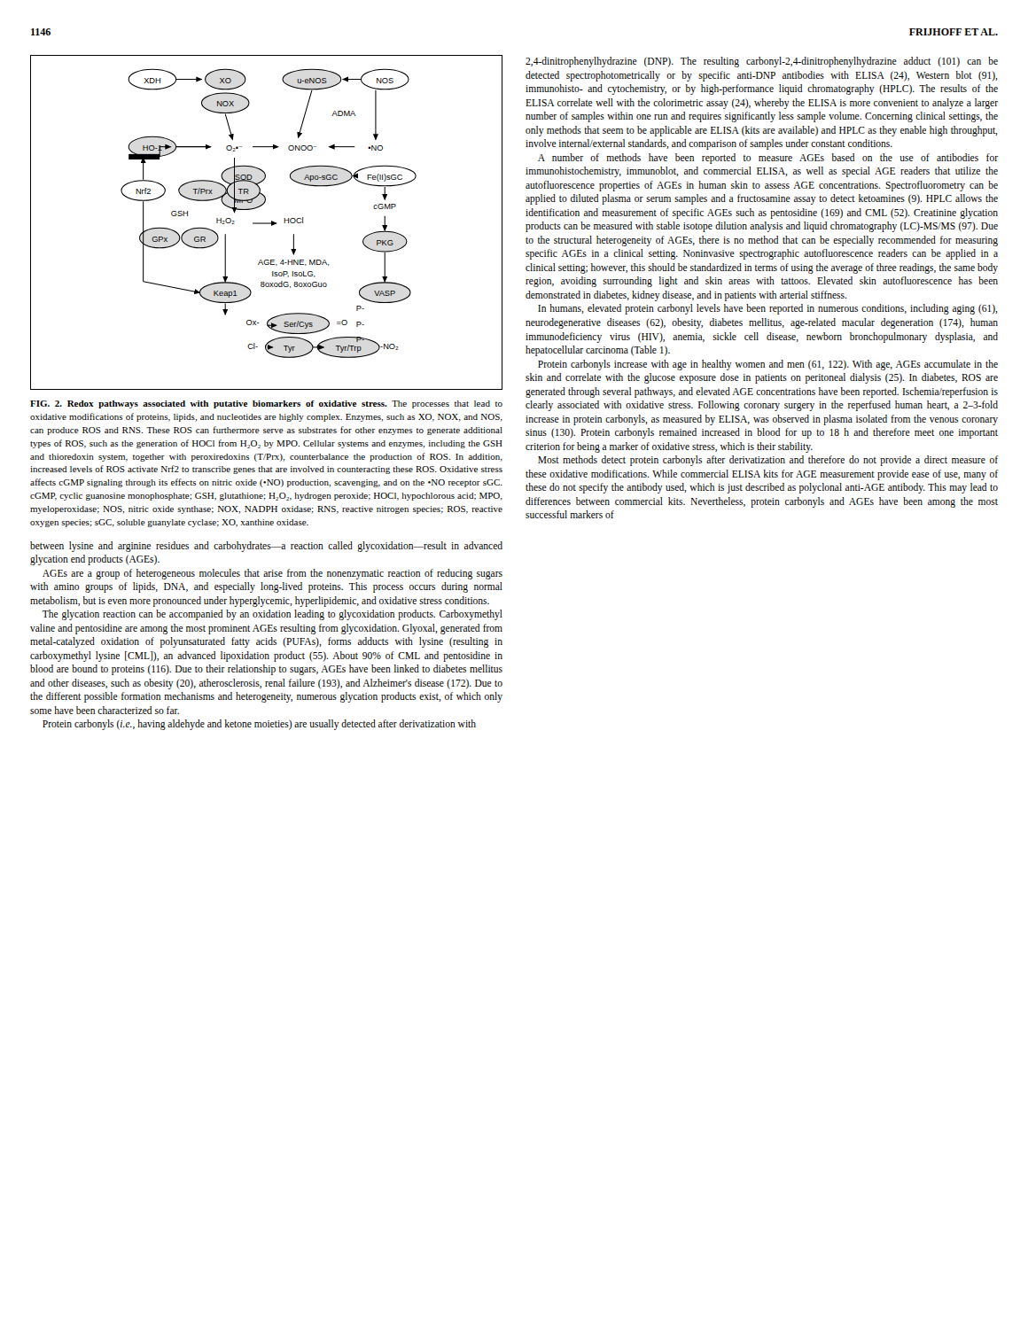1146 FRIJHOFF ET AL.
XDH XO NOX u-eNOS NOS ADMA HO-1 O₂•⁻ ONOO⁻ •NO SOD MPO Apo-sGC Fe(II)sGC Nrf2 T/Prx TR H₂O₂ HOCl GSH GPx GR cGMP PKG AGE, 4-HNE, MDA, IsoP, IsoLG, 8oxodG, 8oxoGuo Keap1 VASP Ox- Ser/Cys =O Cl- Tyr Tyr/Trp -NO₂ P- P- P-
FIG. 2. Redox pathways associated with putative biomarkers of oxidative stress. The processes that lead to oxidative modifications of proteins, lipids, and nucleotides are highly complex. Enzymes, such as XO, NOX, and NOS, can produce ROS and RNS. These ROS can furthermore serve as substrates for other enzymes to generate additional types of ROS, such as the generation of HOCl from H₂O₂ by MPO. Cellular systems and enzymes, including the GSH and thioredoxin system, together with peroxiredoxins (T/Prx), counterbalance the production of ROS. In addition, increased levels of ROS activate Nrf2 to transcribe genes that are involved in counteracting these ROS. Oxidative stress affects cGMP signaling through its effects on nitric oxide (•NO) production, scavenging, and on the •NO receptor sGC. cGMP, cyclic guanosine monophosphate; GSH, glutathione; H₂O₂, hydrogen peroxide; HOCl, hypochlorous acid; MPO, myeloperoxidase; NOS, nitric oxide synthase; NOX, NADPH oxidase; RNS, reactive nitrogen species; ROS, reactive oxygen species; sGC, soluble guanylate cyclase; XO, xanthine oxidase.
between lysine and arginine residues and carbohydrates—a reaction called glycoxidation—result in advanced glycation end products (AGEs).
AGEs are a group of heterogeneous molecules that arise from the nonenzymatic reaction of reducing sugars with amino groups of lipids, DNA, and especially long-lived proteins. This process occurs during normal metabolism, but is even more pronounced under hyperglycemic, hyperlipidemic, and oxidative stress conditions.
The glycation reaction can be accompanied by an oxidation leading to glycoxidation products. Carboxymethyl valine and pentosidine are among the most prominent AGEs resulting from glycoxidation. Glyoxal, generated from metal-catalyzed oxidation of polyunsaturated fatty acids (PUFAs), forms adducts with lysine (resulting in carboxymethyl lysine [CML]), an advanced lipoxidation product (55). About 90% of CML and pentosidine in blood are bound to proteins (116). Due to their relationship to sugars, AGEs have been linked to diabetes mellitus and other diseases, such as obesity (20), atherosclerosis, renal failure (193), and Alzheimer's disease (172). Due to the different possible formation mechanisms and heterogeneity, numerous glycation products exist, of which only some have been characterized so far.
Protein carbonyls (i.e., having aldehyde and ketone moieties) are usually detected after derivatization with
2,4-dinitrophenylhydrazine (DNP). The resulting carbonyl-2,4-dinitrophenylhydrazine adduct (101) can be detected spectrophotometrically or by specific anti-DNP antibodies with ELISA (24), Western blot (91), immunohisto- and cytochemistry, or by high-performance liquid chromatography (HPLC). The results of the ELISA correlate well with the colorimetric assay (24), whereby the ELISA is more convenient to analyze a larger number of samples within one run and requires significantly less sample volume. Concerning clinical settings, the only methods that seem to be applicable are ELISA (kits are available) and HPLC as they enable high throughput, involve internal/external standards, and comparison of samples under constant conditions.
A number of methods have been reported to measure AGEs based on the use of antibodies for immunohistochemistry, immunoblot, and commercial ELISA, as well as special AGE readers that utilize the autofluorescence properties of AGEs in human skin to assess AGE concentrations. Spectrofluorometry can be applied to diluted plasma or serum samples and a fructosamine assay to detect ketoamines (9). HPLC allows the identification and measurement of specific AGEs such as pentosidine (169) and CML (52). Creatinine glycation products can be measured with stable isotope dilution analysis and liquid chromatography (LC)-MS/MS (97). Due to the structural heterogeneity of AGEs, there is no method that can be especially recommended for measuring specific AGEs in a clinical setting. Noninvasive spectrographic autofluorescence readers can be applied in a clinical setting; however, this should be standardized in terms of using the average of three readings, the same body region, avoiding surrounding light and skin areas with tattoos. Elevated skin autofluorescence has been demonstrated in diabetes, kidney disease, and in patients with arterial stiffness.
In humans, elevated protein carbonyl levels have been reported in numerous conditions, including aging (61), neurodegenerative diseases (62), obesity, diabetes mellitus, age-related macular degeneration (174), human immunodeficiency virus (HIV), anemia, sickle cell disease, newborn bronchopulmonary dysplasia, and hepatocellular carcinoma (Table 1).
Protein carbonyls increase with age in healthy women and men (61, 122). With age, AGEs accumulate in the skin and correlate with the glucose exposure dose in patients on peritoneal dialysis (25). In diabetes, ROS are generated through several pathways, and elevated AGE concentrations have been reported. Ischemia/reperfusion is clearly associated with oxidative stress. Following coronary surgery in the reperfused human heart, a 2–3-fold increase in protein carbonyls, as measured by ELISA, was observed in plasma isolated from the venous coronary sinus (130). Protein carbonyls remained increased in blood for up to 18 h and therefore meet one important criterion for being a marker of oxidative stress, which is their stability.
Most methods detect protein carbonyls after derivatization and therefore do not provide a direct measure of these oxidative modifications. While commercial ELISA kits for AGE measurement provide ease of use, many of these do not specify the antibody used, which is just described as polyclonal anti-AGE antibody. This may lead to differences between commercial kits. Nevertheless, protein carbonyls and AGEs have been among the most successful markers of